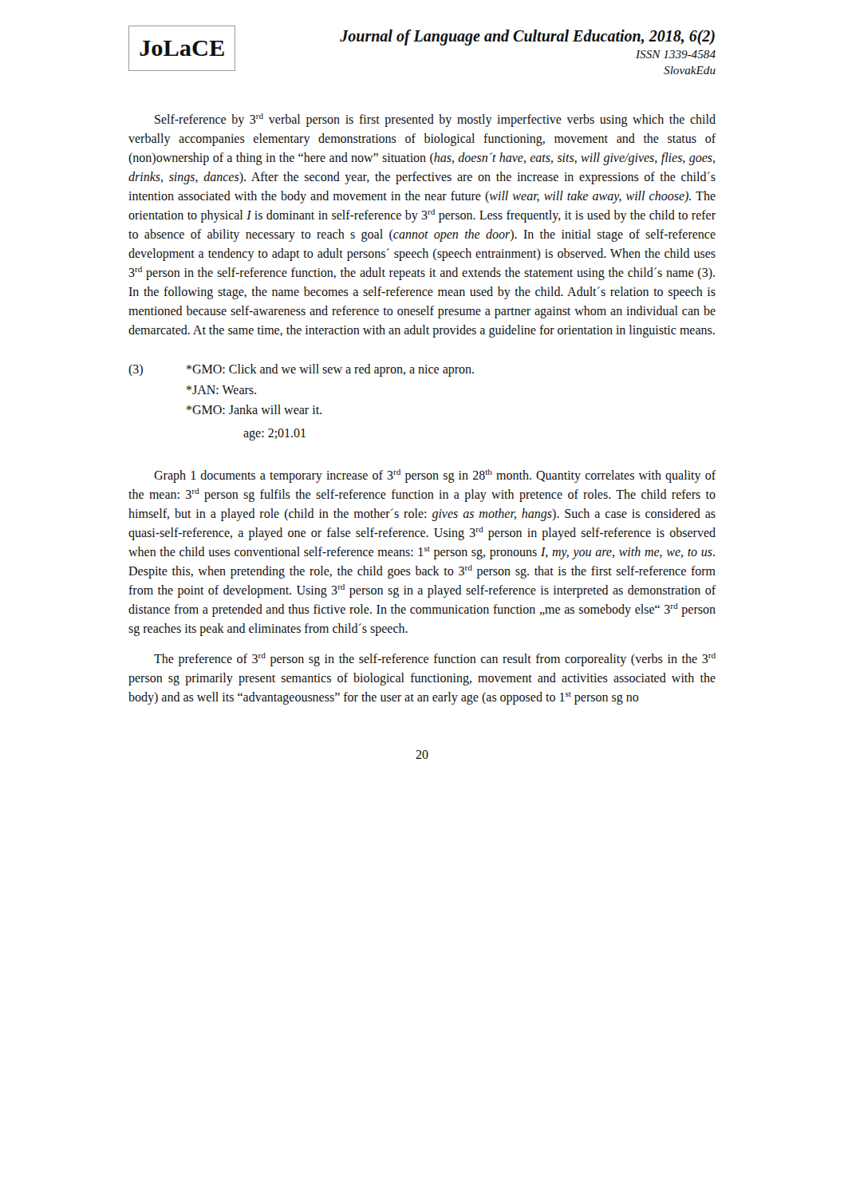JoLaCE
Journal of Language and Cultural Education, 2018, 6(2)
ISSN 1339-4584
SlovakEdu
Self-reference by 3rd verbal person is first presented by mostly imperfective verbs using which the child verbally accompanies elementary demonstrations of biological functioning, movement and the status of (non)ownership of a thing in the “here and now” situation (has, doesn´t have, eats, sits, will give/gives, flies, goes, drinks, sings, dances). After the second year, the perfectives are on the increase in expressions of the child´s intention associated with the body and movement in the near future (will wear, will take away, will choose). The orientation to physical I is dominant in self-reference by 3rd person. Less frequently, it is used by the child to refer to absence of ability necessary to reach s goal (cannot open the door). In the initial stage of self-reference development a tendency to adapt to adult persons´ speech (speech entrainment) is observed. When the child uses 3rd person in the self-reference function, the adult repeats it and extends the statement using the child´s name (3). In the following stage, the name becomes a self-reference mean used by the child. Adult´s relation to speech is mentioned because self-awareness and reference to oneself presume a partner against whom an individual can be demarcated. At the same time, the interaction with an adult provides a guideline for orientation in linguistic means.
| (3) | *GMO: Click and we will sew a red apron, a nice apron. |
| | *JAN: Wears. |
| | *GMO: Janka will wear it. |
age: 2;01.01
Graph 1 documents a temporary increase of 3rd person sg in 28th month. Quantity correlates with quality of the mean: 3rd person sg fulfils the self-reference function in a play with pretence of roles. The child refers to himself, but in a played role (child in the mother´s role: gives as mother, hangs). Such a case is considered as quasi-self-reference, a played one or false self-reference. Using 3rd person in played self-reference is observed when the child uses conventional self-reference means: 1st person sg, pronouns I, my, you are, with me, we, to us. Despite this, when pretending the role, the child goes back to 3rd person sg. that is the first self-reference form from the point of development. Using 3rd person sg in a played self-reference is interpreted as demonstration of distance from a pretended and thus fictive role. In the communication function „me as somebody else“ 3rd person sg reaches its peak and eliminates from child´s speech.
The preference of 3rd person sg in the self-reference function can result from corporeality (verbs in the 3rd person sg primarily present semantics of biological functioning, movement and activities associated with the body) and as well its “advantageousness” for the user at an early age (as opposed to 1st person sg no
20